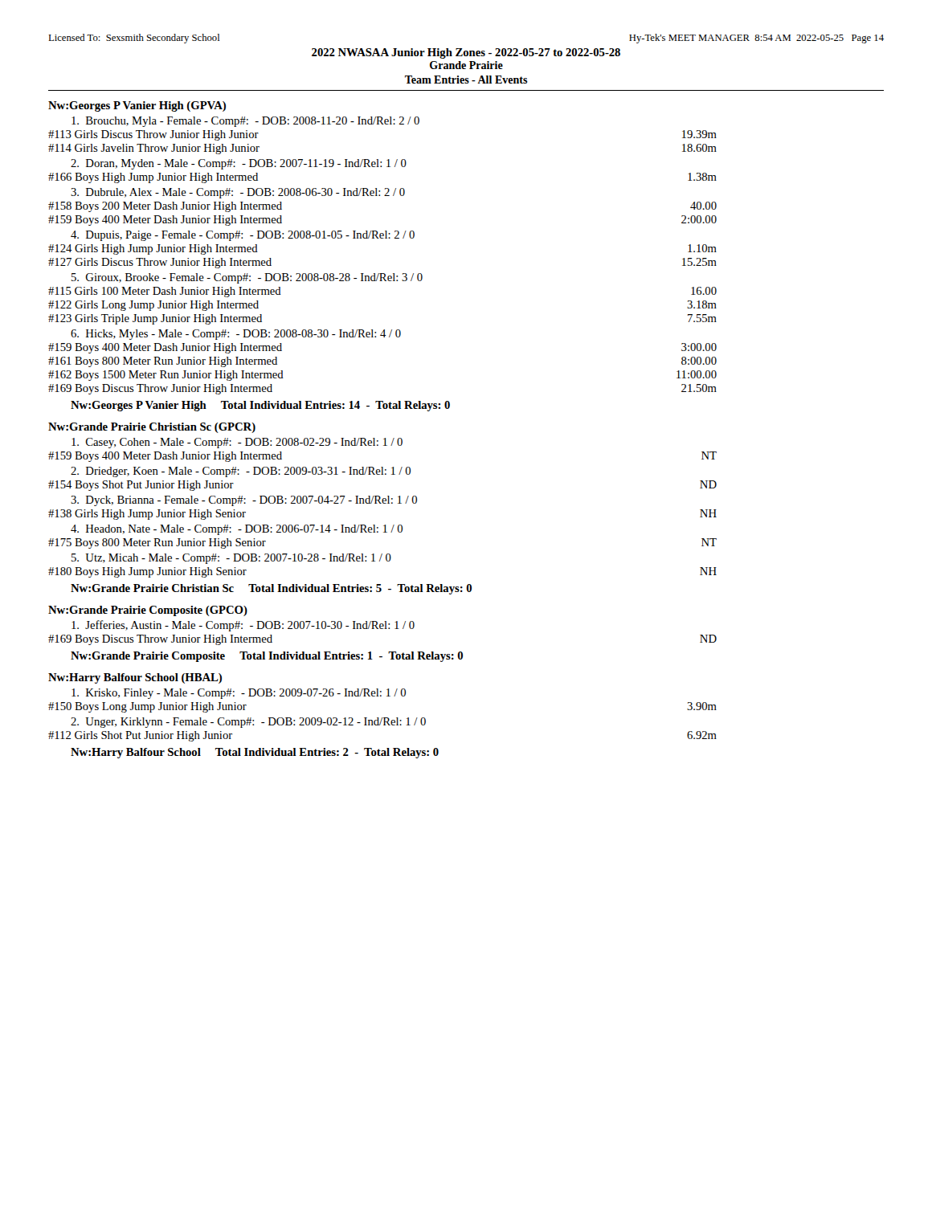Licensed To: Sexsmith Secondary School
Hy-Tek's MEET MANAGER 8:54 AM 2022-05-25 Page 14
2022 NWASAA Junior High Zones - 2022-05-27 to 2022-05-28
Grande Prairie
Team Entries - All Events
Nw:Georges P Vanier High (GPVA)
1. Brouchu, Myla - Female - Comp#: - DOB: 2008-11-20 - Ind/Rel: 2 / 0
| #113 Girls Discus Throw Junior High Junior | 19.39m | |
| #114 Girls Javelin Throw Junior High Junior | 18.60m | |
2. Doran, Myden - Male - Comp#: - DOB: 2007-11-19 - Ind/Rel: 1 / 0
| #166 Boys High Jump Junior High Intermed | 1.38m | |
3. Dubrule, Alex - Male - Comp#: - DOB: 2008-06-30 - Ind/Rel: 2 / 0
| #158 Boys 200 Meter Dash Junior High Intermed | 40.00 | |
| #159 Boys 400 Meter Dash Junior High Intermed | 2:00.00 | |
4. Dupuis, Paige - Female - Comp#: - DOB: 2008-01-05 - Ind/Rel: 2 / 0
| #124 Girls High Jump Junior High Intermed | 1.10m | |
| #127 Girls Discus Throw Junior High Intermed | 15.25m | |
5. Giroux, Brooke - Female - Comp#: - DOB: 2008-08-28 - Ind/Rel: 3 / 0
| #115 Girls 100 Meter Dash Junior High Intermed | 16.00 | |
| #122 Girls Long Jump Junior High Intermed | 3.18m | |
| #123 Girls Triple Jump Junior High Intermed | 7.55m | |
6. Hicks, Myles - Male - Comp#: - DOB: 2008-08-30 - Ind/Rel: 4 / 0
| #159 Boys 400 Meter Dash Junior High Intermed | 3:00.00 | |
| #161 Boys 800 Meter Run Junior High Intermed | 8:00.00 | |
| #162 Boys 1500 Meter Run Junior High Intermed | 11:00.00 | |
| #169 Boys Discus Throw Junior High Intermed | 21.50m | |
Nw:Georges P Vanier High Total Individual Entries: 14 - Total Relays: 0
Nw:Grande Prairie Christian Sc (GPCR)
1. Casey, Cohen - Male - Comp#: - DOB: 2008-02-29 - Ind/Rel: 1 / 0
| #159 Boys 400 Meter Dash Junior High Intermed | NT | |
2. Driedger, Koen - Male - Comp#: - DOB: 2009-03-31 - Ind/Rel: 1 / 0
| #154 Boys Shot Put Junior High Junior | ND | |
3. Dyck, Brianna - Female - Comp#: - DOB: 2007-04-27 - Ind/Rel: 1 / 0
| #138 Girls High Jump Junior High Senior | NH | |
4. Headon, Nate - Male - Comp#: - DOB: 2006-07-14 - Ind/Rel: 1 / 0
| #175 Boys 800 Meter Run Junior High Senior | NT | |
5. Utz, Micah - Male - Comp#: - DOB: 2007-10-28 - Ind/Rel: 1 / 0
| #180 Boys High Jump Junior High Senior | NH | |
Nw:Grande Prairie Christian Sc Total Individual Entries: 5 - Total Relays: 0
Nw:Grande Prairie Composite (GPCO)
1. Jefferies, Austin - Male - Comp#: - DOB: 2007-10-30 - Ind/Rel: 1 / 0
| #169 Boys Discus Throw Junior High Intermed | ND | |
Nw:Grande Prairie Composite Total Individual Entries: 1 - Total Relays: 0
Nw:Harry Balfour School (HBAL)
1. Krisko, Finley - Male - Comp#: - DOB: 2009-07-26 - Ind/Rel: 1 / 0
| #150 Boys Long Jump Junior High Junior | 3.90m | |
2. Unger, Kirklynn - Female - Comp#: - DOB: 2009-02-12 - Ind/Rel: 1 / 0
| #112 Girls Shot Put Junior High Junior | 6.92m | |
Nw:Harry Balfour School Total Individual Entries: 2 - Total Relays: 0